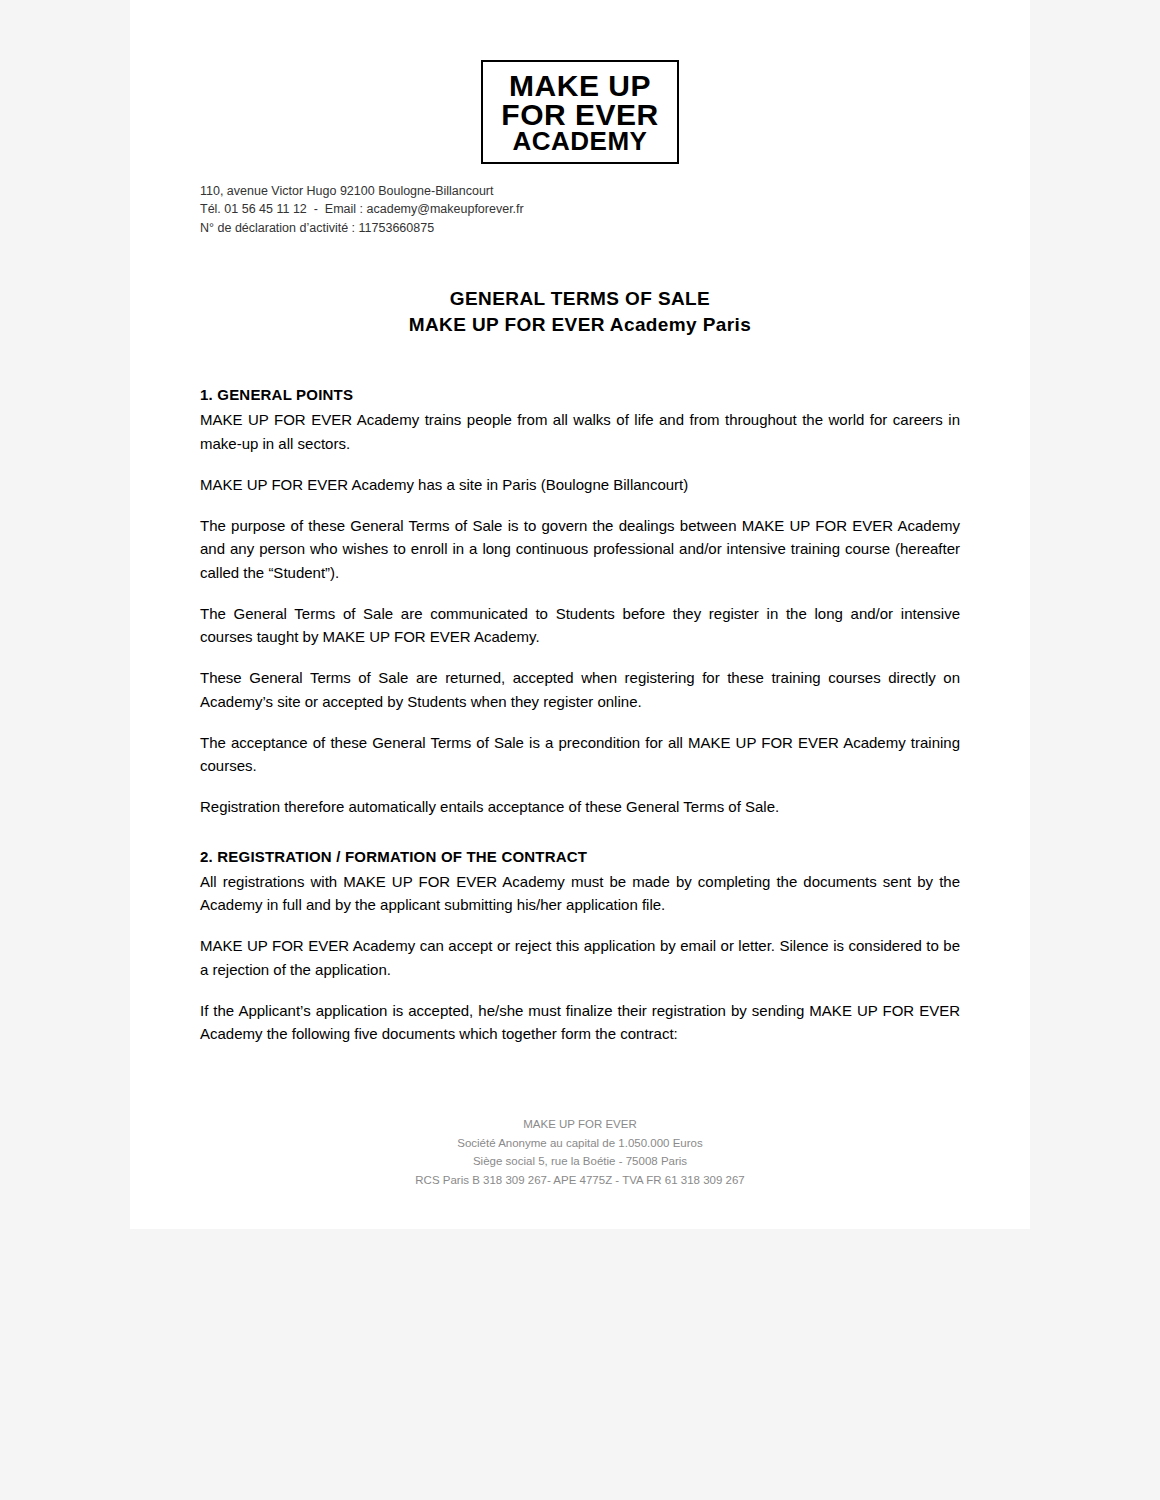Make Up For Ever Academy
110, avenue Victor Hugo 92100 Boulogne-Billancourt
Tél. 01 56 45 11 12 - Email : academy@makeupforever.fr
N° de déclaration d’activité : 11753660875
General Terms of Sale MAKE UP FOR EVER Academy Paris
1. General Points
MAKE UP FOR EVER Academy trains people from all walks of life and from throughout the world for careers in make-up in all sectors.
MAKE UP FOR EVER Academy has a site in Paris (Boulogne Billancourt)
The purpose of these General Terms of Sale is to govern the dealings between MAKE UP FOR EVER Academy and any person who wishes to enroll in a long continuous professional and/or intensive training course (hereafter called the “Student”).
The General Terms of Sale are communicated to Students before they register in the long and/or intensive courses taught by MAKE UP FOR EVER Academy.
These General Terms of Sale are returned, accepted when registering for these training courses directly on Academy’s site or accepted by Students when they register online.
The acceptance of these General Terms of Sale is a precondition for all MAKE UP FOR EVER Academy training courses.
Registration therefore automatically entails acceptance of these General Terms of Sale.
2. Registration / Formation of the Contract
All registrations with MAKE UP FOR EVER Academy must be made by completing the documents sent by the Academy in full and by the applicant submitting his/her application file.
MAKE UP FOR EVER Academy can accept or reject this application by email or letter. Silence is considered to be a rejection of the application.
If the Applicant’s application is accepted, he/she must finalize their registration by sending MAKE UP FOR EVER Academy the following five documents which together form the contract:
MAKE UP FOR EVER
Société Anonyme au capital de 1.050.000 Euros
Siège social 5, rue la Boétie - 75008 Paris
RCS Paris B 318 309 267- APE 4775Z - TVA FR 61 318 309 267